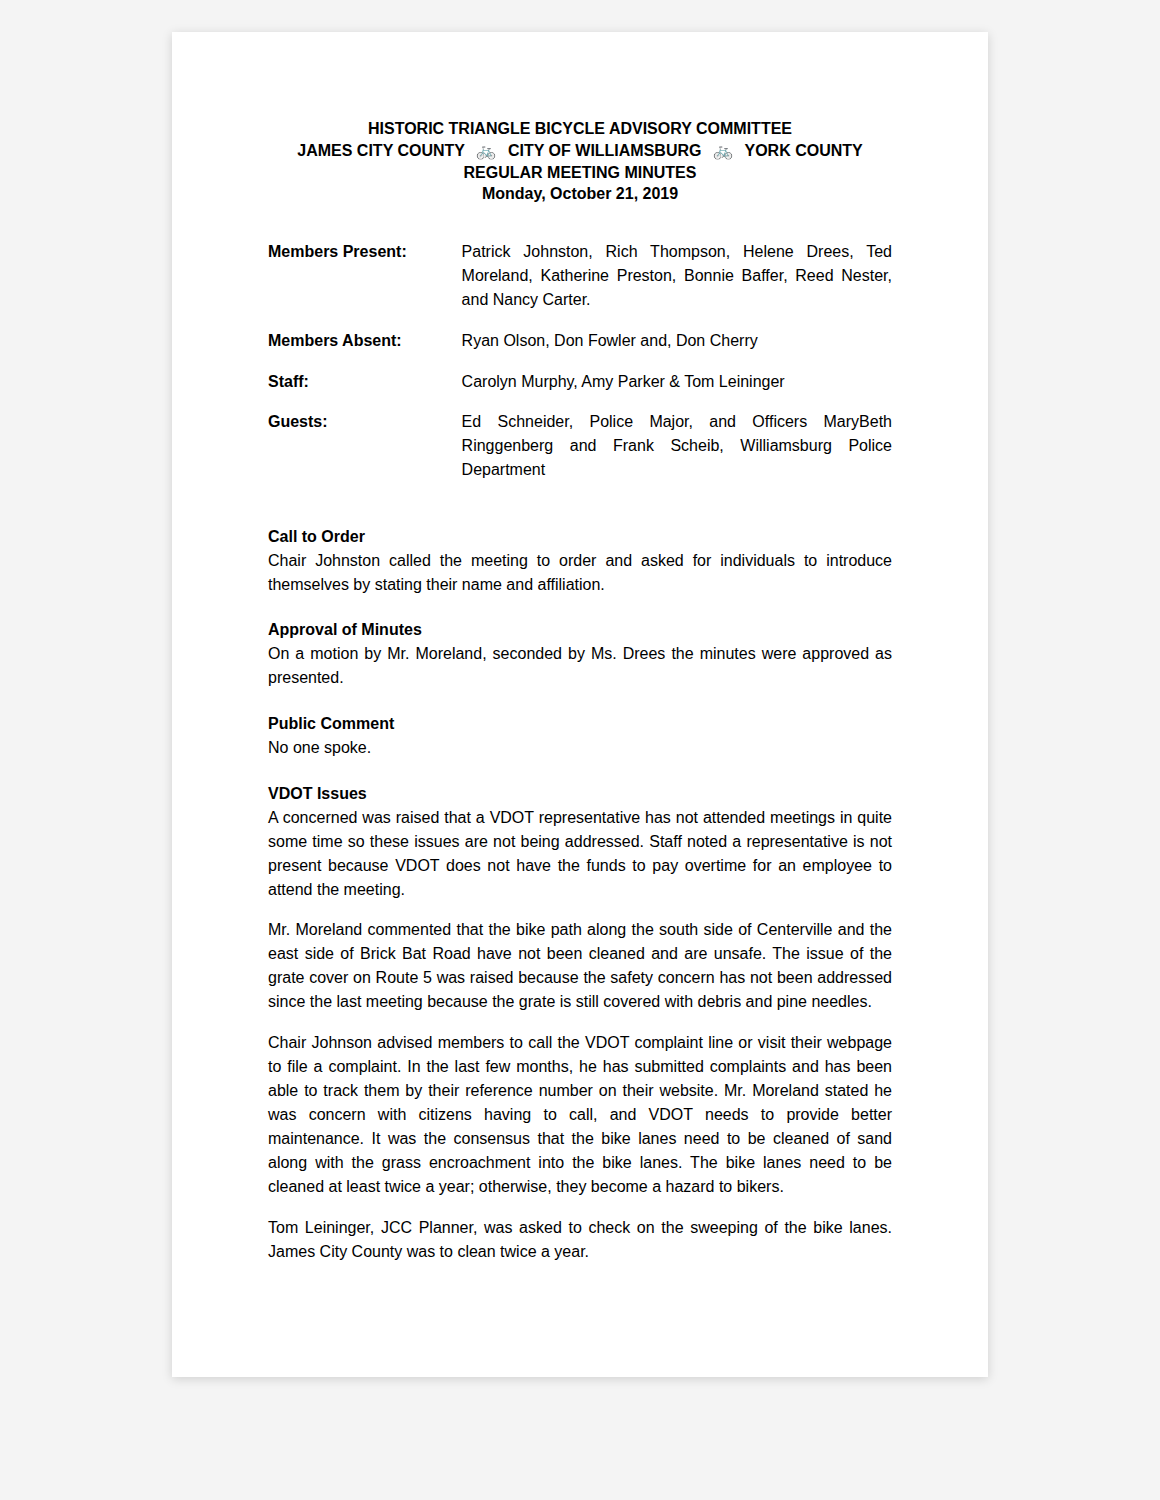HISTORIC TRIANGLE BICYCLE ADVISORY COMMITTEE JAMES CITY COUNTY 🚲 CITY OF WILLIAMSBURG 🚲 YORK COUNTY REGULAR MEETING MINUTES Monday, October 21, 2019
| Members Present: | Patrick Johnston, Rich Thompson, Helene Drees, Ted Moreland, Katherine Preston, Bonnie Baffer, Reed Nester, and Nancy Carter. |
| Members Absent: | Ryan Olson, Don Fowler and, Don Cherry |
| Staff: | Carolyn Murphy, Amy Parker & Tom Leininger |
| Guests: | Ed Schneider, Police Major, and Officers MaryBeth Ringgenberg and Frank Scheib, Williamsburg Police Department |
Call to Order
Chair Johnston called the meeting to order and asked for individuals to introduce themselves by stating their name and affiliation.
Approval of Minutes
On a motion by Mr. Moreland, seconded by Ms. Drees the minutes were approved as presented.
Public Comment
No one spoke.
VDOT Issues
A concerned was raised that a VDOT representative has not attended meetings in quite some time so these issues are not being addressed. Staff noted a representative is not present because VDOT does not have the funds to pay overtime for an employee to attend the meeting.
Mr. Moreland commented that the bike path along the south side of Centerville and the east side of Brick Bat Road have not been cleaned and are unsafe. The issue of the grate cover on Route 5 was raised because the safety concern has not been addressed since the last meeting because the grate is still covered with debris and pine needles.
Chair Johnson advised members to call the VDOT complaint line or visit their webpage to file a complaint. In the last few months, he has submitted complaints and has been able to track them by their reference number on their website. Mr. Moreland stated he was concern with citizens having to call, and VDOT needs to provide better maintenance. It was the consensus that the bike lanes need to be cleaned of sand along with the grass encroachment into the bike lanes. The bike lanes need to be cleaned at least twice a year; otherwise, they become a hazard to bikers.
Tom Leininger, JCC Planner, was asked to check on the sweeping of the bike lanes. James City County was to clean twice a year.